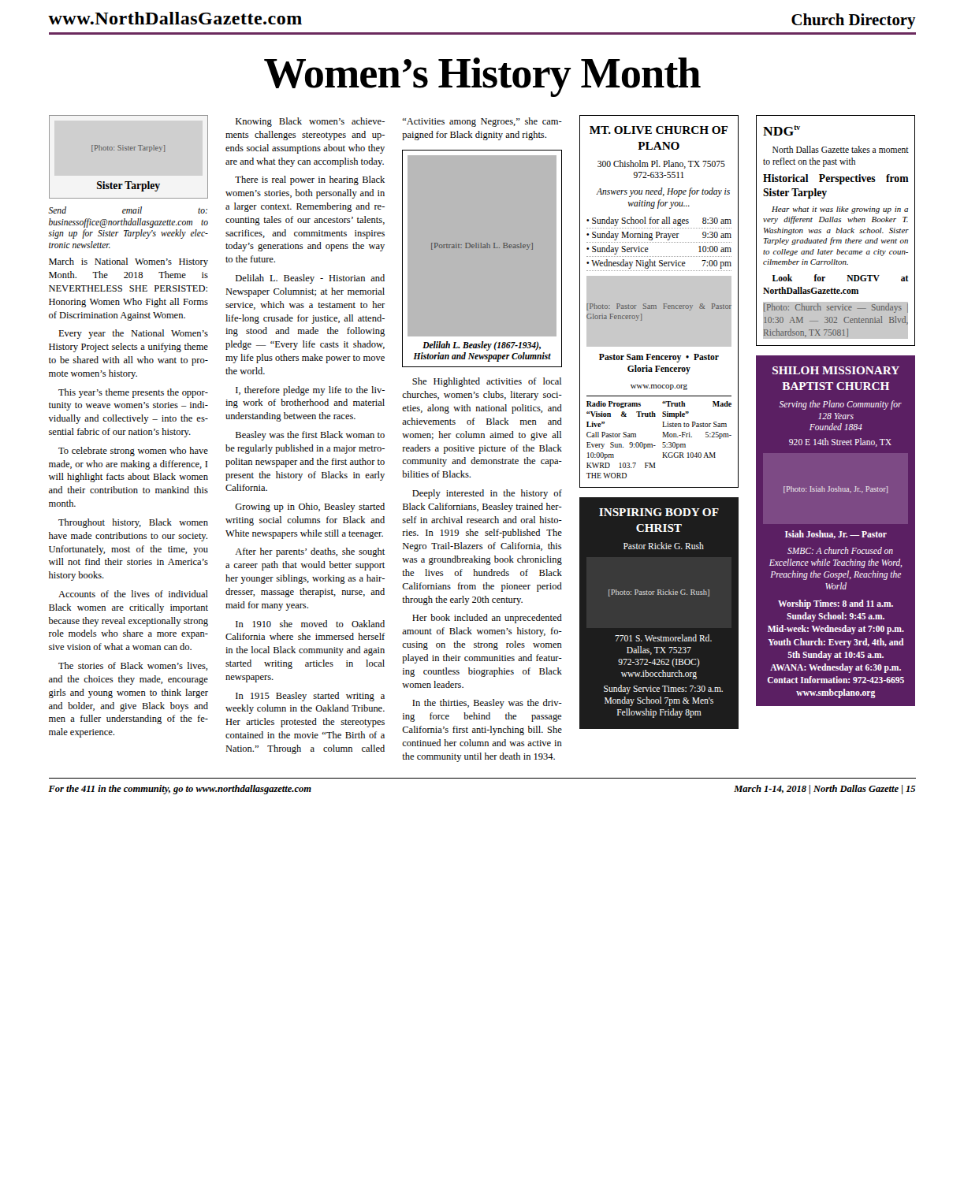www.NorthDallasGazette.com
Church Directory
Women’s History Month
[Photo: Sister Tarpley]
Sister Tarpley
Send email to: businessoffice@northdallasgazette.com to sign up for Sister Tarpley's weekly electronic newsletter.
March is National Women’s History Month. The 2018 Theme is NEVERTHELESS SHE PERSISTED: Honoring Women Who Fight all Forms of Discrimination Against Women.
Every year the National Women’s History Project selects a unifying theme to be shared with all who want to promote women’s history.
This year’s theme presents the opportunity to weave women’s stories – individually and collectively – into the essential fabric of our nation’s history.
To celebrate strong women who have made, or who are making a difference, I will highlight facts about Black women and their contribution to mankind this month.
Throughout history, Black women have made contributions to our society. Unfortunately, most of the time, you will not find their stories in America’s history books.
Accounts of the lives of individual Black women are critically important because they reveal exceptionally strong role models who share a more expansive vision of what a woman can do.
The stories of Black women’s lives, and the choices they made, encourage girls and young women to think larger and bolder, and give Black boys and men a fuller understanding of the female experience.
Knowing Black women’s achievements challenges stereotypes and upends social assumptions about who they are and what they can accomplish today.
There is real power in hearing Black women’s stories, both personally and in a larger context. Remembering and recounting tales of our ancestors’ talents, sacrifices, and commitments inspires today’s generations and opens the way to the future.
Delilah L. Beasley - Historian and Newspaper Columnist; at her memorial service, which was a testament to her life-long crusade for justice, all attending stood and made the following pledge — “Every life casts it shadow, my life plus others make power to move the world.
I, therefore pledge my life to the living work of brotherhood and material understanding between the races.
Beasley was the first Black woman to be regularly published in a major metropolitan newspaper and the first author to present the history of Blacks in early California.
Growing up in Ohio, Beasley started writing social columns for Black and White newspapers while still a teenager.
After her parents’ deaths, she sought a career path that would better support her younger siblings, working as a hairdresser, massage therapist, nurse, and maid for many years.
In 1910 she moved to Oakland California where she immersed herself in the local Black community and again started writing articles in local newspapers.
In 1915 Beasley started writing a weekly column in the Oakland Tribune. Her articles protested the stereotypes contained in the movie “The Birth of a Nation.” Through a column called “Activities among Negroes,” she campaigned for Black dignity and rights.
[Portrait: Delilah L. Beasley]
Delilah L. Beasley (1867-1934),
Historian and Newspaper Columnist
She Highlighted activities of local churches, women’s clubs, literary societies, along with national politics, and achievements of Black men and women; her column aimed to give all readers a positive picture of the Black community and demonstrate the capabilities of Blacks.
Deeply interested in the history of Black Californians, Beasley trained herself in archival research and oral histories. In 1919 she self-published The Negro Trail-Blazers of California, this was a groundbreaking book chronicling the lives of hundreds of Black Californians from the pioneer period through the early 20th century.
Her book included an unprecedented amount of Black women’s history, focusing on the strong roles women played in their communities and featuring countless biographies of Black women leaders.
In the thirties, Beasley was the driving force behind the passage California’s first anti-lynching bill. She continued her column and was active in the community until her death in 1934.
Mt. Olive Church of Plano
300 Chisholm Pl. Plano, TX 75075 972-633-5511
Answers you need, Hope for today is waiting for you...
• Sunday School for all ages 8:30 am
• Sunday Morning Prayer 9:30 am
• Sunday Service 10:00 am
• Wednesday Night Service 7:00 pm
[Photo: Pastor Sam Fenceroy & Pastor Gloria Fenceroy]
Pastor Sam Fenceroy • Pastor Gloria Fenceroy
www.mocop.org
Radio Programs “Vision & Truth Live” Call Pastor Sam
Every Sun. 9:00pm-10:00pm
KWRD 103.7 FM THE WORD
“Truth Made Simple” Listen to Pastor Sam
Mon.-Fri. 5:25pm- 5:30pm
KGGR 1040 AM
Inspiring Body of Christ
Pastor Rickie G. Rush
[Photo: Pastor Rickie G. Rush]
7701 S. Westmoreland Rd.
Dallas, TX 75237
972-372-4262 (IBOC)
www.ibocchurch.org
Sunday Service Times: 7:30 a.m.
Monday School 7pm & Men's Fellowship Friday 8pm
NDGtv
North Dallas Gazette takes a moment to reflect on the past with
Historical Perspectives from Sister Tarpley
Hear what it was like growing up in a very different Dallas when Booker T. Washington was a black school. Sister Tarpley graduated frm there and went on to college and later became a city councilmember in Carrollton.
Look for NDGTV at NorthDallasGazette.com
[Photo: Church service — Sundays | 10:30 AM — 302 Centennial Blvd, Richardson, TX 75081]
Shiloh Missionary Baptist Church
Serving the Plano Community for 128 Years
Founded 1884
920 E 14th Street Plano, TX
[Photo: Isiah Joshua, Jr., Pastor]
Isiah Joshua, Jr. — Pastor
SMBC: A church Focused on Excellence while Teaching the Word, Preaching the Gospel, Reaching the World
Worship Times: 8 and 11 a.m. Sunday School: 9:45 a.m. Mid-week: Wednesday at 7:00 p.m. Youth Church: Every 3rd, 4th, and 5th Sunday at 10:45 a.m. AWANA: Wednesday at 6:30 p.m. Contact Information: 972-423-6695 www.smbcplano.org
For the 411 in the community, go to www.northdallasgazette.com
March 1-14, 2018 | North Dallas Gazette | 15